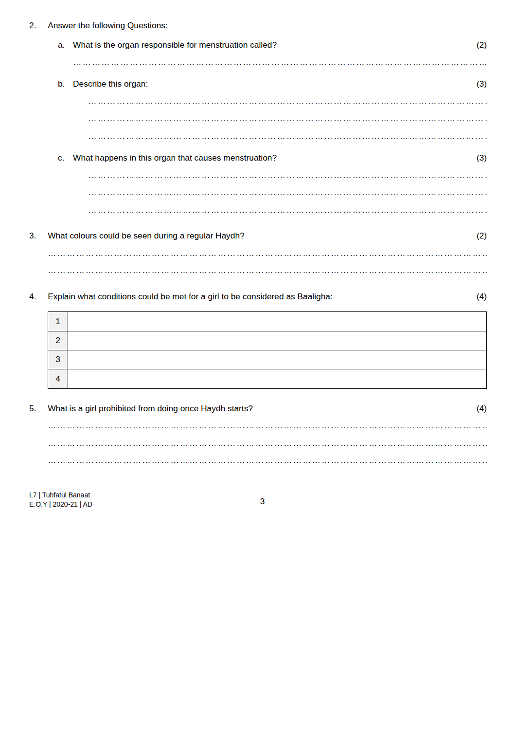Answer the following Questions:
What is the organ responsible for menstruation called?(2)
……………………………………………………………………………………………………………………………………………………………………………
Describe this organ:(3)
…………………………………………………………………………………………………………………………………………………………………
…………………………………………………………………………………………………………………………………………………………………
…………………………………………………………………………………………………………………………………………………………………
What happens in this organ that causes menstruation?(3)
…………………………………………………………………………………………………………………………………………………………………
…………………………………………………………………………………………………………………………………………………………………
…………………………………………………………………………………………………………………………………………………………………
What colours could be seen during a regular Haydh?(2)
………………………………………………………………………………………………………………………………………………………………………………
………………………………………………………………………………………………………………………………………………………………………………
Explain what conditions could be met for a girl to be considered as Baaligha:(4)
| 1 | |
| 2 | |
| 3 | |
| 4 | |
What is a girl prohibited from doing once Haydh starts?(4)
………………………………………………………………………………………………………………………………………………………………………………
………………………………………………………………………………………………………………………………………………………………………………
………………………………………………………………………………………………………………………………………………………………………………
L7 | Tuhfatul Banaat
E.O.Y | 2020-21 | AD
3